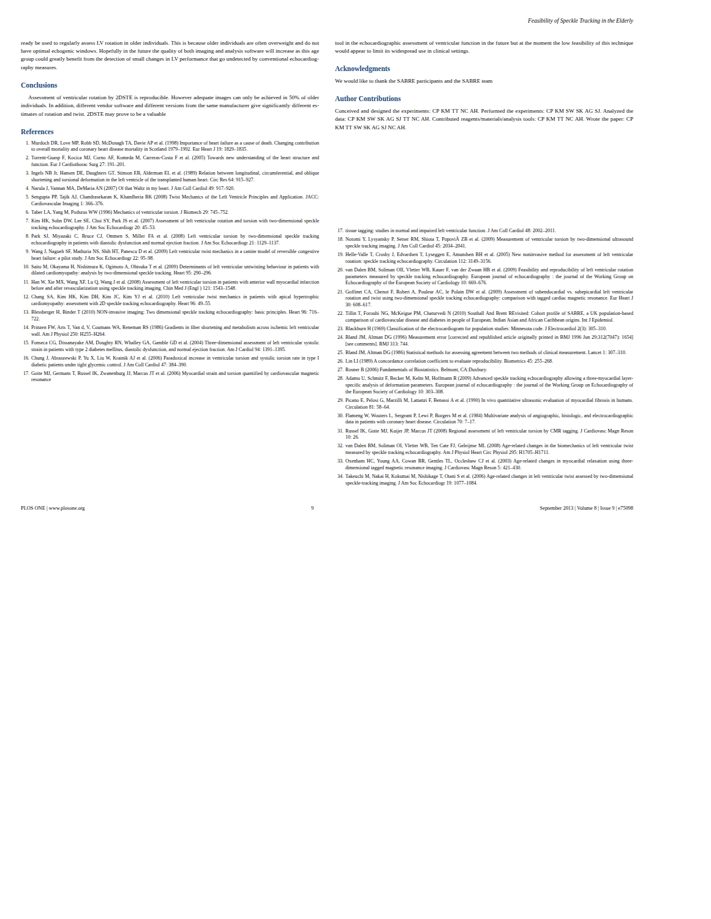Feasibility of Speckle Tracking in the Elderly
ready be used to regularly assess LV rotation in older individuals. This is because older individuals are often overweight and do not have optimal echogenic windows. Hopefully in the future the quality of both imaging and analysis software will increase as this age group could greatly benefit from the detection of small changes in LV performance that go undetected by conventional echocardiography measures.
Conclusions
Assessment of ventricular rotation by 2DSTE is reproducible. However adequate images can only be achieved in 50% of older individuals. In addition, different vendor software and different versions from the same manufacturer give significantly different estimates of rotation and twist. 2DSTE may prove to be a valuable
References
Murdoch DR, Love MP, Robb SD, McDonagh TA, Davie AP et al. (1998) Importance of heart failure as a cause of death. Changing contribution to overall mortality and coronary heart disease mortality in Scotland 1979–1992. Eur Heart J 19: 1829–1835.
Torrent-Guasp F, Kocica MJ, Corno AF, Komeda M, Carreras-Costa F et al. (2005) Towards new understanding of the heart structure and function. Eur J Cardiothorac Surg 27: 191–201.
Ingels NB Jr, Hansen DE, Daughters GT, Stinson EB, Alderman EL et al. (1989) Relation between longitudinal, circumferential, and oblique shortening and torsional deformation in the left ventricle of the transplanted human heart. Circ Res 64: 915–927.
Narula J, Vannan MA, DeMaria AN (2007) Of that Waltz in my heart. J Am Coll Cardiol 49: 917–920.
Sengupta PP, Tajik AJ, Chandrasekaran K, Khandheria BK (2008) Twist Mechanics of the Left Ventricle Principles and Application. JACC: Cardiovascular Imaging 1: 366–376.
Taber LA, Yang M, Podszus WW (1996) Mechanics of ventricular torsion. J Biomech 29: 745–752.
Kim HK, Sohn DW, Lee SE, Choi SY, Park JS et al. (2007) Assessment of left ventricular rotation and torsion with two-dimensional speckle tracking echocardiography. J Am Soc Echocardiogr 20: 45–53.
Park SJ, Miyazaki C, Bruce CJ, Ommen S, Miller FA et al. (2008) Left ventricular torsion by two-dimensional speckle tracking echocardiography in patients with diastolic dysfunction and normal ejection fraction. J Am Soc Echocardiogr 21: 1129–1137.
Wang J, Nagueh SF, Mathuria NS, Shih HT, Panescu D et al. (2009) Left ventricular twist mechanics in a canine model of reversible congestive heart failure: a pilot study. J Am Soc Echocardiogr 22: 95–98.
Saito M, Okayama H, Nishimura K, Ogimoto A, Ohtsuka T et al. (2009) Determinants of left ventricular untwisting behaviour in patients with dilated cardiomyopathy: analysis by two-dimensional speckle tracking. Heart 95: 290–296.
Han W, Xie MX, Wang XF, Lu Q, Wang J et al. (2008) Assessment of left ventricular torsion in patients with anterior wall myocardial infarction before and after revascularization using speckle tracking imaging. Chin Med J (Engl ) 121: 1543–1548.
Chang SA, Kim HK, Kim DH, Kim JC, Kim YJ et al. (2010) Left ventricular twist mechanics in patients with apical hypertrophic cardiomyopathy: assessment with 2D speckle tracking echocardiography. Heart 96: 49–55.
Blessberger H, Binder T (2010) NON-invasive imaging: Two dimensional speckle tracking echocardiography: basic principles. Heart 96: 716–722.
Prinzen FW, Arts T, Van d, V, Coumans WA, Reneman RS (1986) Gradients in fiber shortening and metabolism across ischemic left ventricular wall. Am J Physiol 250: H255–H264.
Fonseca CG, Dissanayake AM, Doughty RN, Whalley GA, Gamble GD et al. (2004) Three-dimensional assessment of left ventricular systolic strain in patients with type 2 diabetes mellitus, diastolic dysfunction, and normal ejection fraction. Am J Cardiol 94: 1391–1395.
Chung J, Abraszewski P, Yu X, Liu W, Krainik AJ et al. (2006) Paradoxical increase in ventricular torsion and systolic torsion rate in type I diabetic patients under tight glycemic control. J Am Coll Cardiol 47: 384–390.
Gotte MJ, Germans T, Russel IK, Zwanenburg JJ, Marcus JT et al. (2006) Myocardial strain and torsion quantified by cardiovascular magnetic resonance
tool in the echocardiographic assessment of ventricular function in the future but at the moment the low feasibility of this technique would appear to limit its widespread use in clinical settings.
Acknowledgments
We would like to thank the SABRE participants and the SABRE team
Author Contributions
Conceived and designed the experiments: CP KM TT NC AH. Performed the experiments: CP KM SW SK AG SJ. Analyzed the data: CP KM SW SK AG SJ TT NC AH. Contributed reagents/materials/analysis tools: CP KM TT NC AH. Wrote the paper: CP KM TT SW SK AG SJ NC AH.
tissue tagging: studies in normal and impaired left ventricular function. J Am Coll Cardiol 48: 2002–2011.
Notomi Y, Lysyansky P, Setser RM, Shiota T, PopoviÄ ZB et al. (2009) Measurement of ventricular torsion by two-dimensional ultrasound speckle tracking imaging. J Am Coll Cardiol 45: 2034–2041.
Helle-Valle T, Crosby J, Edvardsen T, Lyseggen E, Amundsen BH et al. (2005) New noninvasive method for assessment of left ventricular rotation: speckle tracking echocardiography. Circulation 112: 3149–3156.
van Dalen BM, Soliman OII, Vletter WB, Kauer F, van der Zwaan HB et al. (2009) Feasibility and reproducibility of left ventricular rotation parameters measured by speckle tracking echocardiography. European journal of echocardiography : the journal of the Working Group on Echocardiography of the European Society of Cardiology 10: 669–676.
Goffinet CA, Chenot F, Robert A, Pouleur AC, le Polain DW et al. (2009) Assessment of subendocardial vs. subepicardial left ventricular rotation and twist using two-dimensional speckle tracking echocardiography: comparison with tagged cardiac magnetic resonance. Eur Heart J 30: 608–617.
Tillin T, Forouhi NG, McKeigue PM, Chaturvedi N (2010) Southall And Brent REvisited: Cohort profile of SABRE, a UK population-based comparison of cardiovascular disease and diabetes in people of European, Indian Asian and African Caribbean origins. Int J Epidemiol.
Blackburn H (1969) Classification of the electrocardiogram for population studies: Minnesota code. J Electrocardiol 2(3): 305–310.
Bland JM, Altman DG (1996) Measurement error [corrected and republished article originally printed in BMJ 1996 Jun 29;312(7047): 1654] [see comments]. BMJ 313: 744.
Bland JM, Altman DG (1986) Statistical methods for assessing agreement between two methods of clinical measurement. Lancet 1: 307–310.
Lin LI (1989) A concordance correlation coefficient to evaluate reproducibility. Biometrics 45: 255–268.
Rosner B (2006) Fundamentals of Biostatistics. Belmont, CA:Duxbury.
Adamu U, Schmitz F, Becker M, Kelm M, Hoffmann R (2009) Advanced speckle tracking echocardiography allowing a three-myocardial layer-specific analysis of deformation parameters. European journal of echocardiography : the journal of the Working Group on Echocardiography of the European Society of Cardiology 10: 303–308.
Picano E, Pelosi G, Marzilli M, Lattanzi F, Benassi A et al. (1990) In vivo quantitative ultrasonic evaluation of myocardial fibrosis in humans. Circulation 81: 58–64.
Flameng W, Wouters L, Sergeant P, Lewi P, Borgers M et al. (1984) Multivariate analysis of angiographic, histologic, and electrocardiographic data in patients with coronary heart disease. Circulation 70: 7–17.
Russel IK, Gotte MJ, Kuijer JP, Marcus JT (2008) Regional assessment of left ventricular torsion by CMR tagging. J Cardiovasc Magn Reson 10: 26.
van Dalen BM, Soliman OI, Vletter WB, Ten Cate FJ, Geleijnse ML (2008) Age-related changes in the biomechanics of left ventricular twist measured by speckle tracking echocardiography. Am J Physiol Heart Circ Physiol 295: H1705–H1711.
Oxenham HC, Young AA, Cowan BR, Gentles TL, Occleshaw CJ et al. (2003) Age-related changes in myocardial relaxation using three-dimensional tagged magnetic resonance imaging. J Cardiovasc Magn Reson 5: 421–430.
Takeuchi M, Nakai H, Kokumai M, Nishikage T, Otani S et al. (2006) Age-related changes in left ventricular twist assessed by two-dimensional speckle-tracking imaging. J Am Soc Echocardiogr 19: 1077–1084.
PLOS ONE | www.plosone.org
9
September 2013 | Volume 8 | Issue 9 | e75098